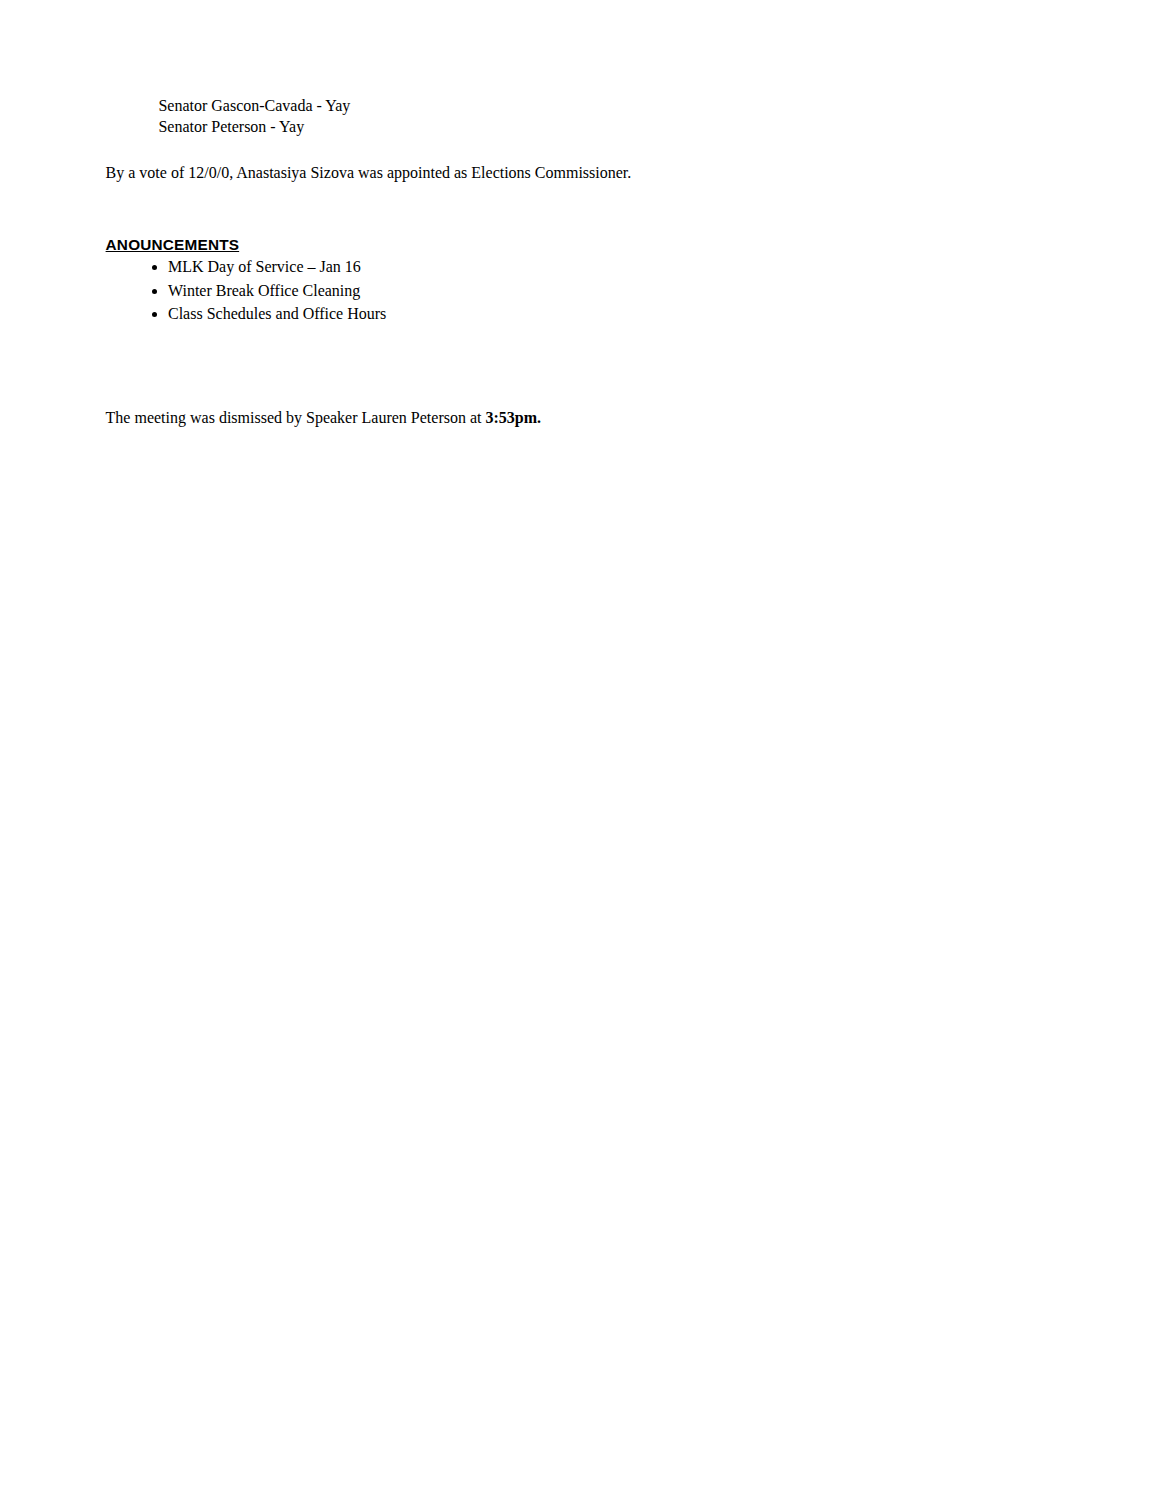Senator Gascon-Cavada - Yay
Senator Peterson - Yay
By a vote of 12/0/0, Anastasiya Sizova was appointed as Elections Commissioner.
ANOUNCEMENTS
MLK Day of Service – Jan 16
Winter Break Office Cleaning
Class Schedules and Office Hours
The meeting was dismissed by Speaker Lauren Peterson at 3:53pm.